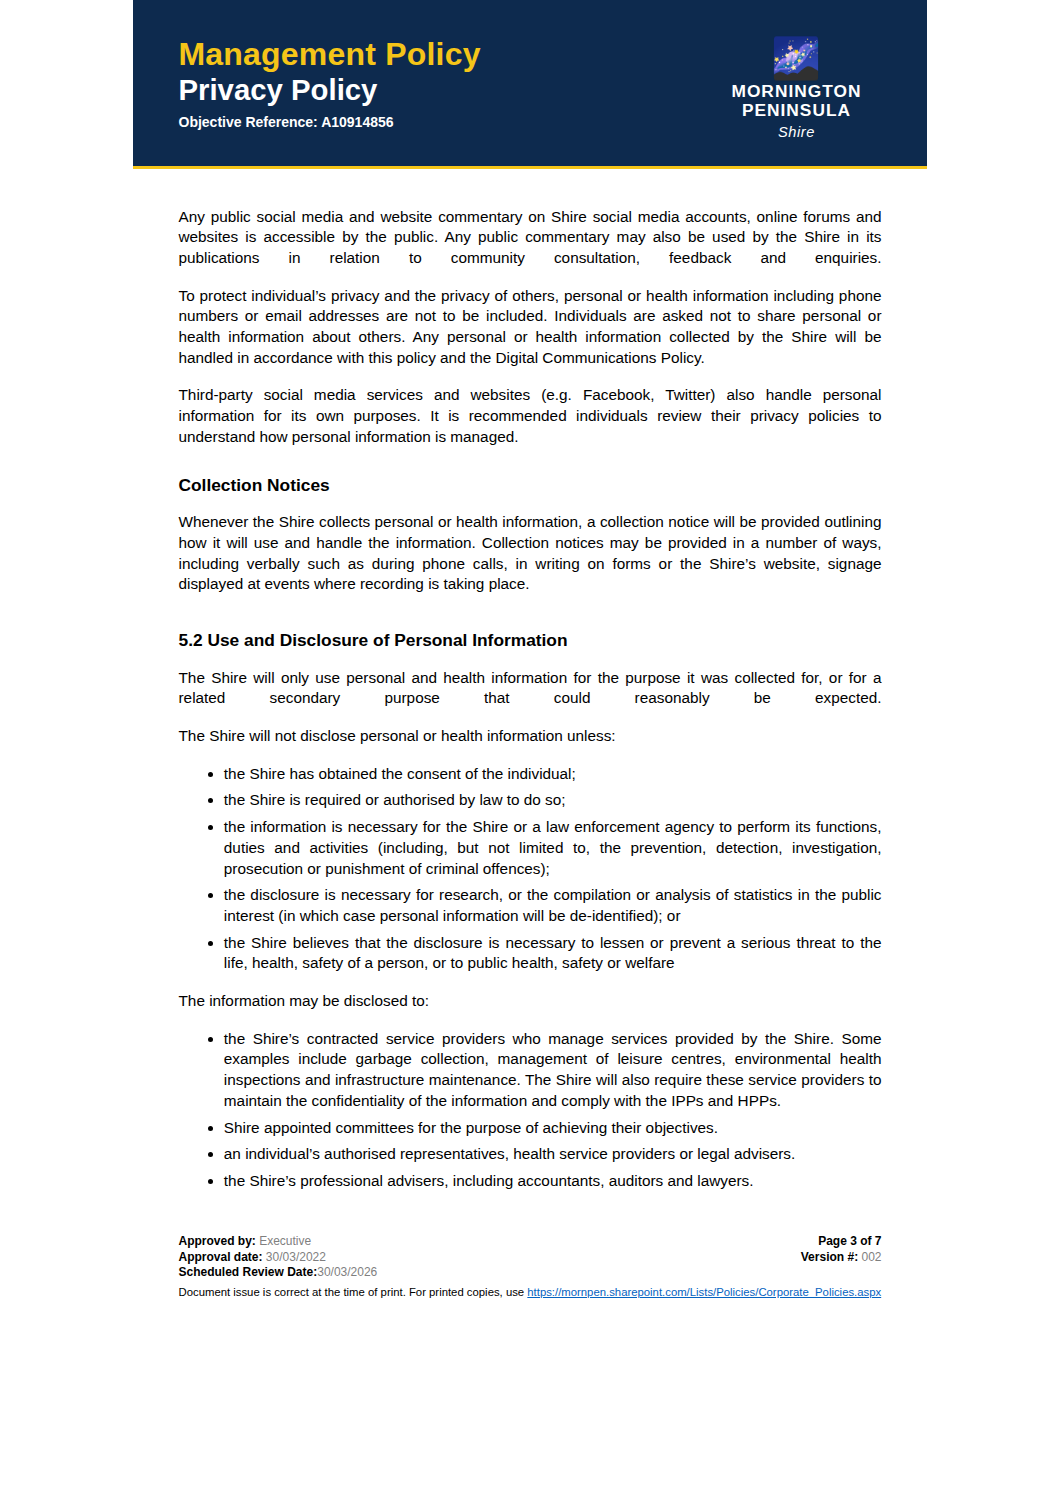Management Policy
Privacy Policy
Objective Reference: A10914856
🌌
MORNINGTON
PENINSULA
Shire
Any public social media and website commentary on Shire social media accounts, online forums and websites is accessible by the public. Any public commentary may also be used by the Shire in its publications in relation to community consultation, feedback and enquiries.
To protect individual’s privacy and the privacy of others, personal or health information including phone numbers or email addresses are not to be included. Individuals are asked not to share personal or health information about others. Any personal or health information collected by the Shire will be handled in accordance with this policy and the Digital Communications Policy.
Third-party social media services and websites (e.g. Facebook, Twitter) also handle personal information for its own purposes. It is recommended individuals review their privacy policies to understand how personal information is managed.
Collection Notices
Whenever the Shire collects personal or health information, a collection notice will be provided outlining how it will use and handle the information. Collection notices may be provided in a number of ways, including verbally such as during phone calls, in writing on forms or the Shire’s website, signage displayed at events where recording is taking place.
5.2 Use and Disclosure of Personal Information
The Shire will only use personal and health information for the purpose it was collected for, or for a related secondary purpose that could reasonably be expected.
The Shire will not disclose personal or health information unless:
the Shire has obtained the consent of the individual;
the Shire is required or authorised by law to do so;
the information is necessary for the Shire or a law enforcement agency to perform its functions, duties and activities (including, but not limited to, the prevention, detection, investigation, prosecution or punishment of criminal offences);
the disclosure is necessary for research, or the compilation or analysis of statistics in the public interest (in which case personal information will be de-identified); or
the Shire believes that the disclosure is necessary to lessen or prevent a serious threat to the life, health, safety of a person, or to public health, safety or welfare
The information may be disclosed to:
the Shire’s contracted service providers who manage services provided by the Shire. Some examples include garbage collection, management of leisure centres, environmental health inspections and infrastructure maintenance. The Shire will also require these service providers to maintain the confidentiality of the information and comply with the IPPs and HPPs.
Shire appointed committees for the purpose of achieving their objectives.
an individual’s authorised representatives, health service providers or legal advisers.
the Shire’s professional advisers, including accountants, auditors and lawyers.
Approved by: Executive
Approval date: 30/03/2022
Scheduled Review Date: 30/03/2026
Page 3 of 7
Version #: 002
Document issue is correct at the time of print. For printed copies, use https://mornpen.sharepoint.com/Lists/Policies/Corporate_Policies.aspx